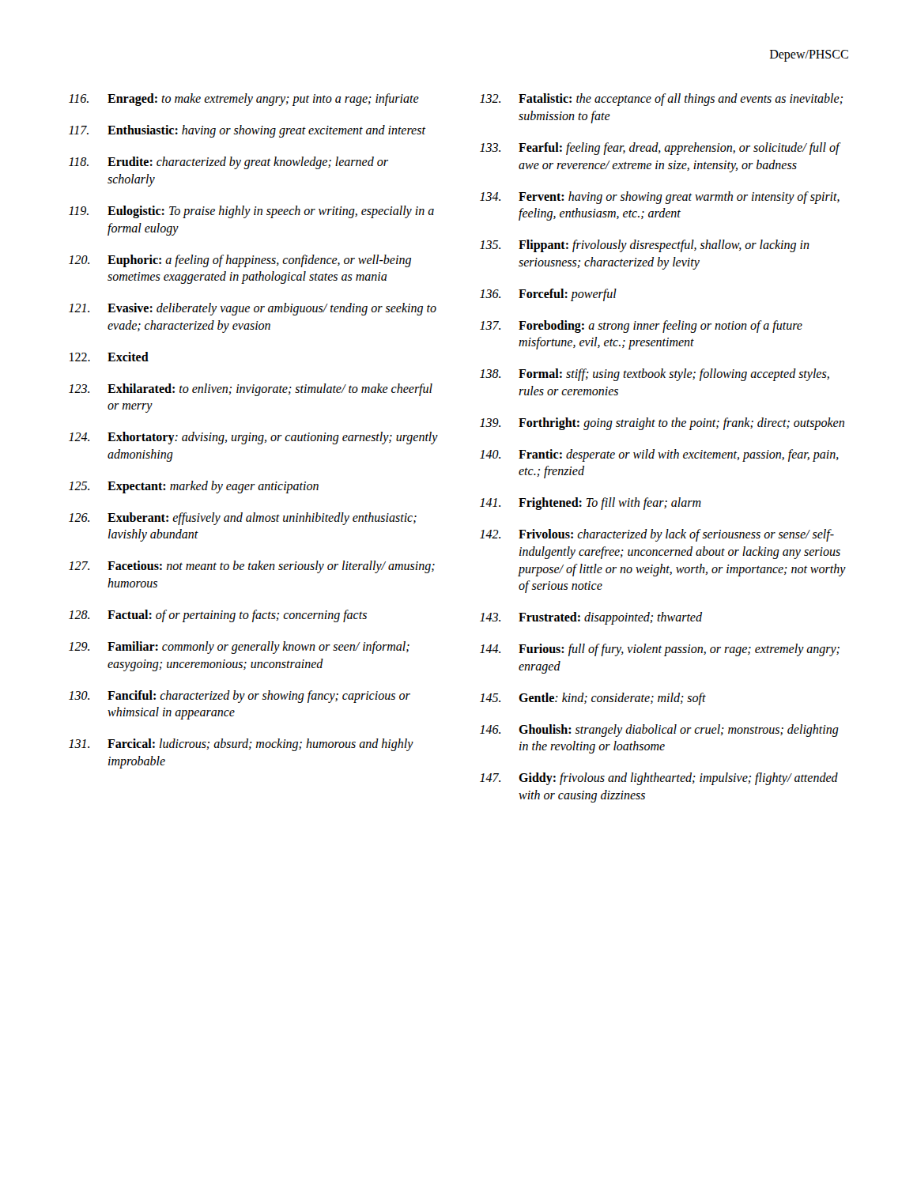Depew/PHSCC
116. Enraged: to make extremely angry; put into a rage; infuriate
117. Enthusiastic: having or showing great excitement and interest
118. Erudite: characterized by great knowledge; learned or scholarly
119. Eulogistic: To praise highly in speech or writing, especially in a formal eulogy
120. Euphoric: a feeling of happiness, confidence, or well-being sometimes exaggerated in pathological states as mania
121. Evasive: deliberately vague or ambiguous/ tending or seeking to evade; characterized by evasion
122. Excited
123. Exhilarated: to enliven; invigorate; stimulate/ to make cheerful or merry
124. Exhortatory: advising, urging, or cautioning earnestly; urgently admonishing
125. Expectant: marked by eager anticipation
126. Exuberant: effusively and almost uninhibitedly enthusiastic; lavishly abundant
127. Facetious: not meant to be taken seriously or literally/ amusing; humorous
128. Factual: of or pertaining to facts; concerning facts
129. Familiar: commonly or generally known or seen/ informal; easygoing; unceremonious; unconstrained
130. Fanciful: characterized by or showing fancy; capricious or whimsical in appearance
131. Farcical: ludicrous; absurd; mocking; humorous and highly improbable
132. Fatalistic: the acceptance of all things and events as inevitable; submission to fate
133. Fearful: feeling fear, dread, apprehension, or solicitude/ full of awe or reverence/ extreme in size, intensity, or badness
134. Fervent: having or showing great warmth or intensity of spirit, feeling, enthusiasm, etc.; ardent
135. Flippant: frivolously disrespectful, shallow, or lacking in seriousness; characterized by levity
136. Forceful: powerful
137. Foreboding: a strong inner feeling or notion of a future misfortune, evil, etc.; presentiment
138. Formal: stiff; using textbook style; following accepted styles, rules or ceremonies
139. Forthright: going straight to the point; frank; direct; outspoken
140. Frantic: desperate or wild with excitement, passion, fear, pain, etc.; frenzied
141. Frightened: To fill with fear; alarm
142. Frivolous: characterized by lack of seriousness or sense/ self-indulgently carefree; unconcerned about or lacking any serious purpose/ of little or no weight, worth, or importance; not worthy of serious notice
143. Frustrated: disappointed; thwarted
144. Furious: full of fury, violent passion, or rage; extremely angry; enraged
145. Gentle: kind; considerate; mild; soft
146. Ghoulish: strangely diabolical or cruel; monstrous; delighting in the revolting or loathsome
147. Giddy: frivolous and lighthearted; impulsive; flighty/ attended with or causing dizziness